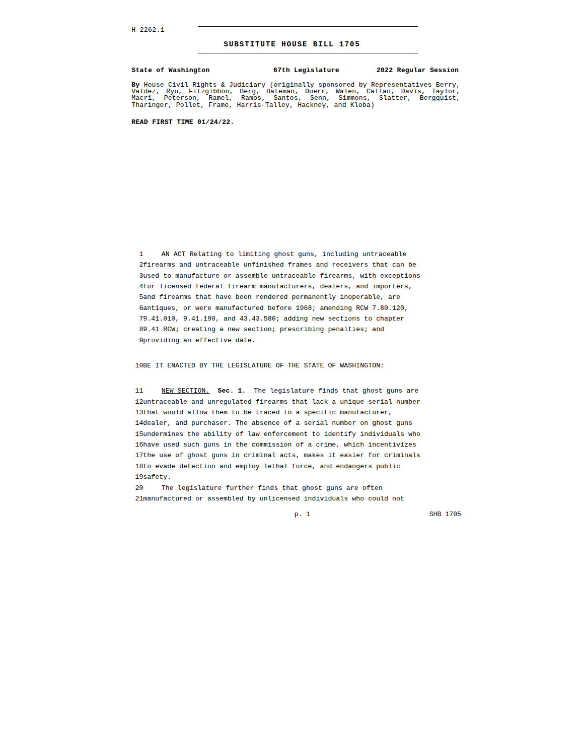H-2262.1
SUBSTITUTE HOUSE BILL 1705
State of Washington 67th Legislature 2022 Regular Session
By House Civil Rights & Judiciary (originally sponsored by Representatives Berry, Valdez, Ryu, Fitzgibbon, Berg, Bateman, Duerr, Walen, Callan, Davis, Taylor, Macri, Peterson, Ramel, Ramos, Santos, Senn, Simmons, Slatter, Bergquist, Tharinger, Pollet, Frame, Harris-Talley, Hackney, and Kloba)
READ FIRST TIME 01/24/22.
| 1 | AN ACT Relating to limiting ghost guns, including untraceable |
| 2 | firearms and untraceable unfinished frames and receivers that can be |
| 3 | used to manufacture or assemble untraceable firearms, with exceptions |
| 4 | for licensed federal firearm manufacturers, dealers, and importers, |
| 5 | and firearms that have been rendered permanently inoperable, are |
| 6 | antiques, or were manufactured before 1968; amending RCW 7.80.120, |
| 7 | 9.41.010, 9.41.190, and 43.43.580; adding new sections to chapter |
| 8 | 9.41 RCW; creating a new section; prescribing penalties; and |
| 9 | providing an effective date. |
| 10 | BE IT ENACTED BY THE LEGISLATURE OF THE STATE OF WASHINGTON: |
| 11 | NEW SECTION. Sec. 1. The legislature finds that ghost guns are |
| 12 | untraceable and unregulated firearms that lack a unique serial number |
| 13 | that would allow them to be traced to a specific manufacturer, |
| 14 | dealer, and purchaser. The absence of a serial number on ghost guns |
| 15 | undermines the ability of law enforcement to identify individuals who |
| 16 | have used such guns in the commission of a crime, which incentivizes |
| 17 | the use of ghost guns in criminal acts, makes it easier for criminals |
| 18 | to evade detection and employ lethal force, and endangers public |
| 19 | safety. |
| 20 | The legislature further finds that ghost guns are often |
| 21 | manufactured or assembled by unlicensed individuals who could not |
p. 1 SHB 1705